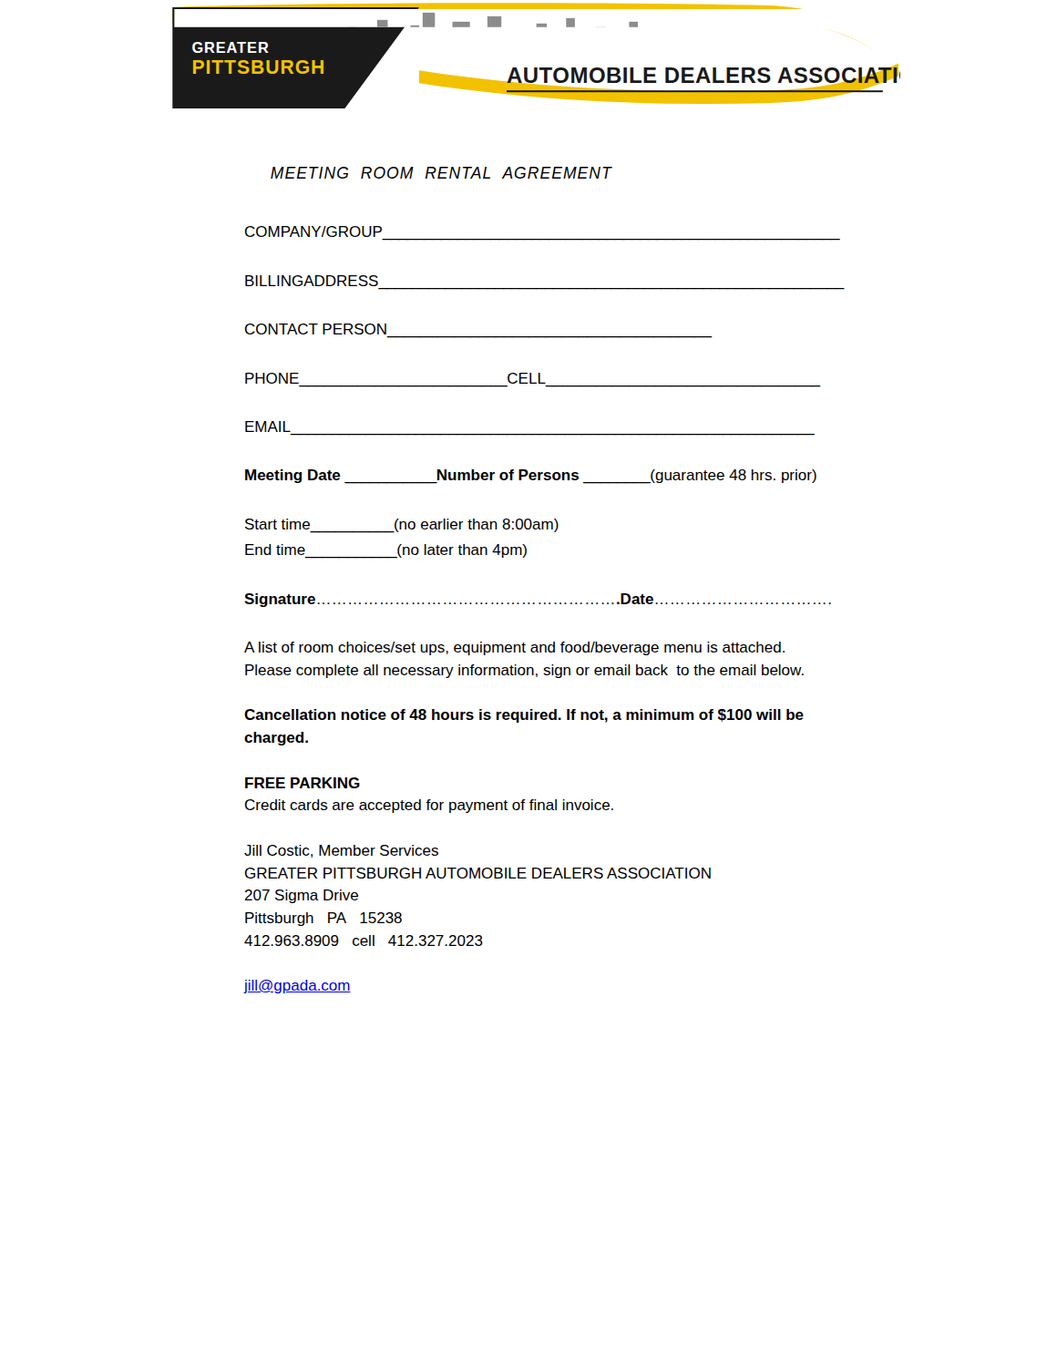GREATER PITTSBURGH AUTOMOBILE DEALERS ASSOCIATION
MEETING ROOM RENTAL AGREEMENT
COMPANY/GROUP_______________________________________________________
BILLINGADDRESS________________________________________________________
CONTACT PERSON_______________________________________
PHONE_________________________CELL_________________________________
EMAIL_______________________________________________________________
Meeting Date ___________Number of Persons ________(guarantee 48 hrs. prior)
Start time__________(no earlier than 8:00am)
End time___________(no later than 4pm)
Signature………………………………………………….Date…………………………….
A list of room choices/set ups, equipment and food/beverage menu is attached.
Please complete all necessary information, sign or email back to the email below.
Cancellation notice of 48 hours is required. If not, a minimum of $100 will be charged.
FREE PARKING
Credit cards are accepted for payment of final invoice.
Jill Costic, Member Services
GREATER PITTSBURGH AUTOMOBILE DEALERS ASSOCIATION
207 Sigma Drive
Pittsburgh PA 15238
412.963.8909 cell 412.327.2023
jill@gpada.com